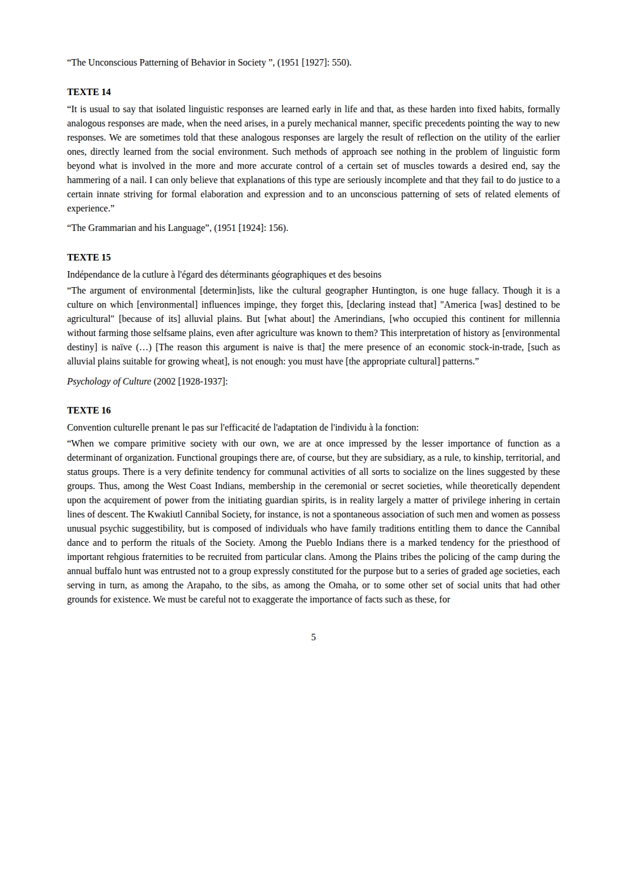“The Unconscious Patterning of Behavior in Society ”, (1951 [1927]: 550).
TEXTE 14
“It is usual to say that isolated linguistic responses are learned early in life and that, as these harden into fixed habits, formally analogous responses are made, when the need arises, in a purely mechanical manner, specific precedents pointing the way to new responses. We are sometimes told that these analogous responses are largely the result of reflection on the utility of the earlier ones, directly learned from the social environment. Such methods of approach see nothing in the problem of linguistic form beyond what is involved in the more and more accurate control of a certain set of muscles towards a desired end, say the hammering of a nail. I can only believe that explanations of this type are seriously incomplete and that they fail to do justice to a certain innate striving for formal elaboration and expression and to an unconscious patterning of sets of related elements of experience.”
“The Grammarian and his Language”, (1951 [1924]: 156).
TEXTE 15
Indépendance de la cutlure à l'égard des déterminants géographiques et des besoins
“The argument of environmental [determin]ists, like the cultural geographer Huntington, is one huge fallacy. Though it is a culture on which [environmental] influences impinge, they forget this, [declaring instead that] "America [was] destined to be agricultural" [because of its] alluvial plains. But [what about] the Amerindians, [who occupied this continent for millennia without farming those selfsame plains, even after agriculture was known to them? This interpretation of history as [environmental destiny] is naïve (…) [The reason this argument is naive is that] the mere presence of an economic stock-in-trade, [such as alluvial plains suitable for growing wheat], is not enough: you must have [the appropriate cultural] patterns.”
Psychology of Culture (2002 [1928-1937]:
TEXTE 16
Convention culturelle prenant le pas sur l'efficacité de l'adaptation de l'individu à la fonction:
“When we compare primitive society with our own, we are at once impressed by the lesser importance of function as a determinant of organization. Functional groupings there are, of course, but they are subsidiary, as a rule, to kinship, territorial, and status groups. There is a very definite tendency for communal activities of all sorts to socialize on the lines suggested by these groups. Thus, among the West Coast Indians, membership in the ceremonial or secret societies, while theoretically dependent upon the acquirement of power from the initiating guardian spirits, is in reality largely a matter of privilege inhering in certain lines of descent. The Kwakiutl Cannibal Society, for instance, is not a spontaneous association of such men and women as possess unusual psychic suggestibility, but is composed of individuals who have family traditions entitling them to dance the Cannibal dance and to perform the rituals of the Society. Among the Pueblo Indians there is a marked tendency for the priesthood of important rehgious fraternities to be recruited from particular clans. Among the Plains tribes the policing of the camp during the annual buffalo hunt was entrusted not to a group expressly constituted for the purpose but to a series of graded age societies, each serving in turn, as among the Arapaho, to the sibs, as among the Omaha, or to some other set of social units that had other grounds for existence. We must be careful not to exaggerate the importance of facts such as these, for
5